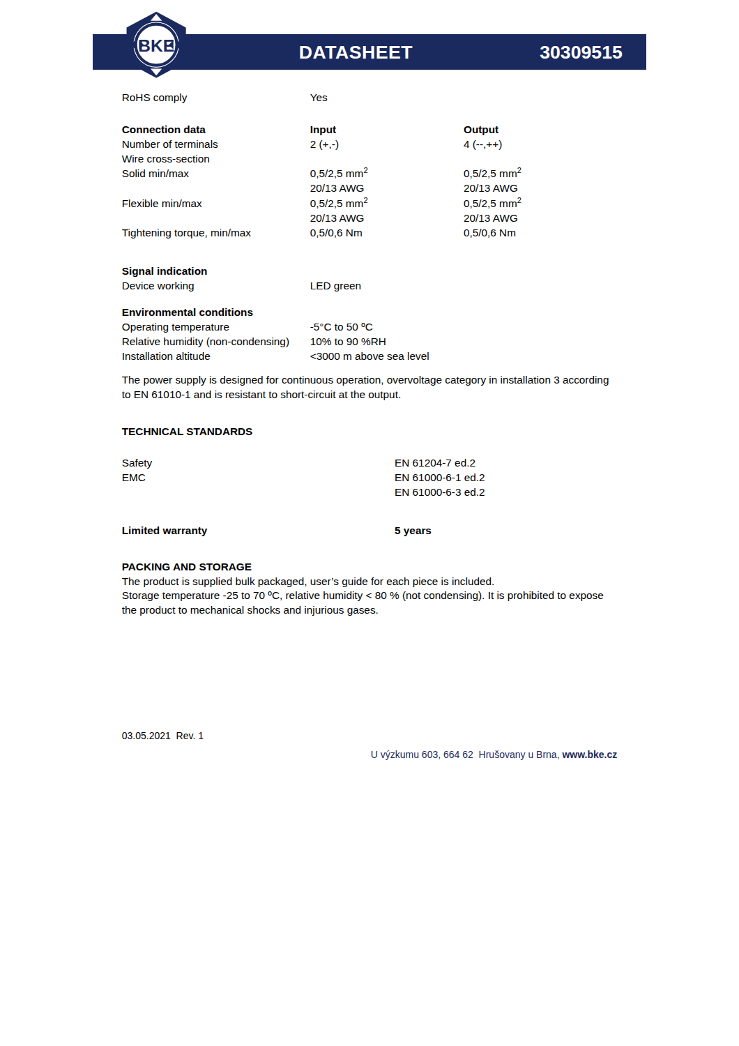DATASHEET
30309515
BKE
| RoHS comply | Yes | |
| Connection data | Input | Output |
| Number of terminals | 2 (+,-) | 4 (--,++) |
| Wire cross-section | | |
| Solid min/max | 0,5/2,5 mm 2 | 0,5/2,5 mm 2 |
| | 20/13 AWG | 20/13 AWG |
| Flexible min/max | 0,5/2,5 mm 2 | 0,5/2,5 mm 2 |
| | 20/13 AWG | 20/13 AWG |
| Tightening torque, min/max | 0,5/0,6 Nm | 0,5/0,6 Nm |
| Signal indication | | |
| Device working | LED green | |
| Environmental conditions | | |
| Operating temperature | -5°C to 50 ºC |
| Relative humidity (non-condensing) | 10% to 90 %RH |
| Installation altitude | <3000 m above sea level |
The power supply is designed for continuous operation, overvoltage category in installation 3 according to EN 61010-1 and is resistant to short-circuit at the output.
TECHNICAL STANDARDS
| Safety | EN 61204-7 ed.2 |
| EMC | EN 61000-6-1 ed.2 |
| | EN 61000-6-3 ed.2 |
| Limited warranty | 5 years |
PACKING AND STORAGE
The product is supplied bulk packaged, user’s guide for each piece is included.
Storage temperature -25 to 70 ºC, relative humidity < 80 % (not condensing). It is prohibited to expose the product to mechanical shocks and injurious gases.
03.05.2021 Rev. 1
U výzkumu 603, 664 62 Hrušovany u Brna, www.bke.cz